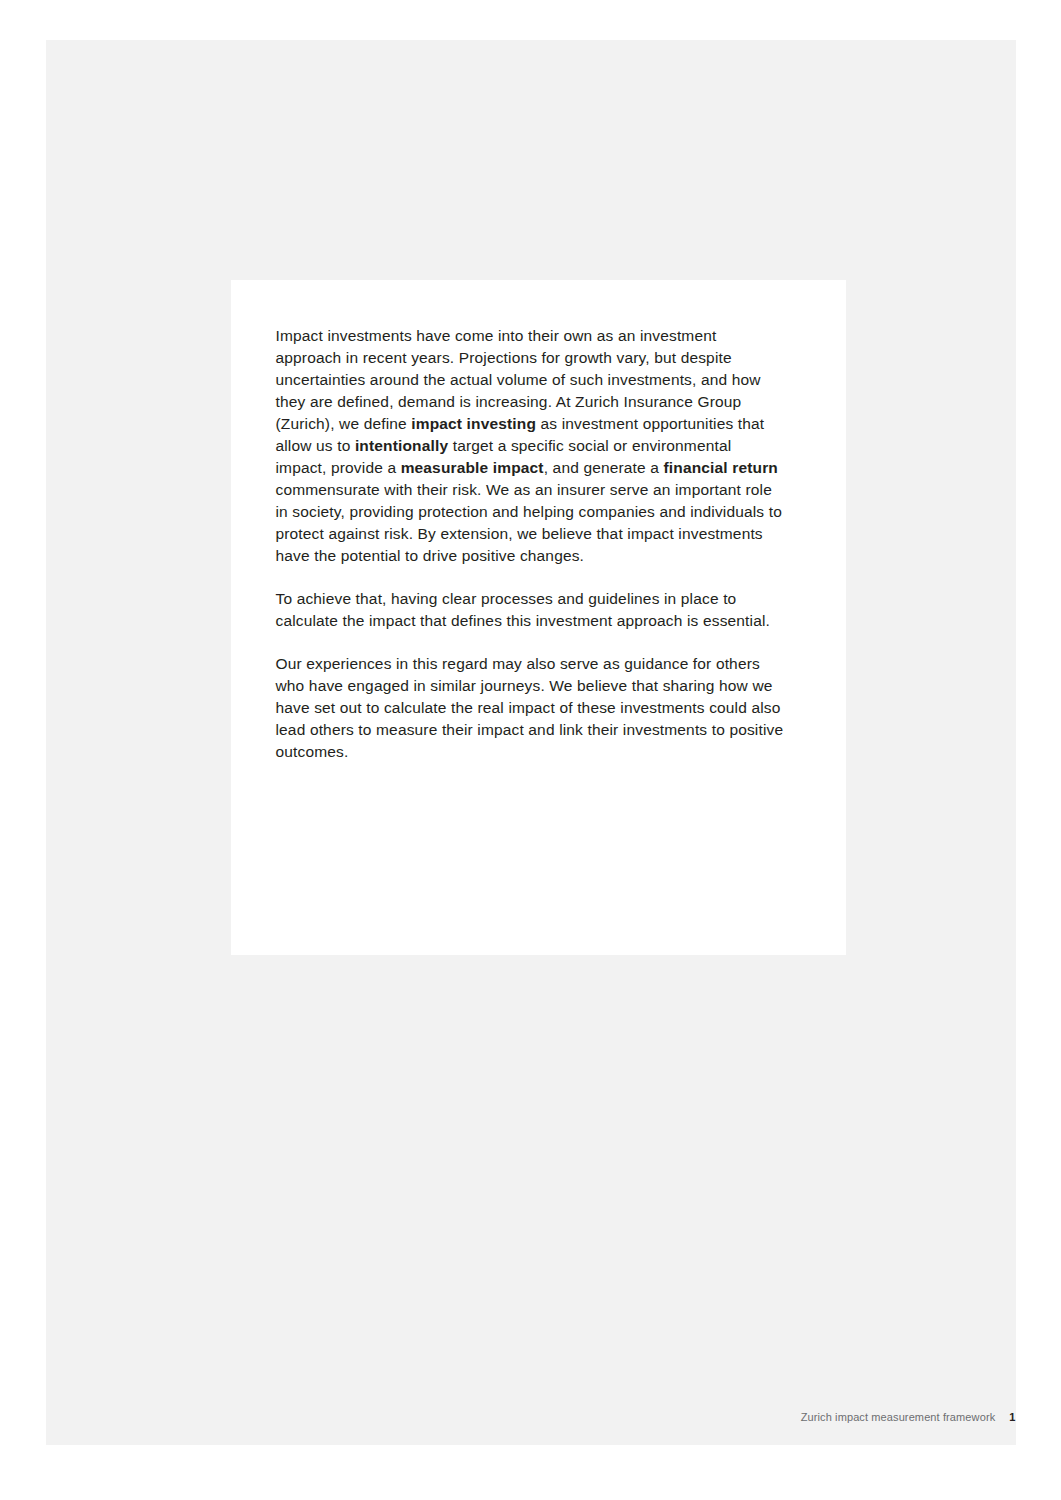Impact investments have come into their own as an investment approach in recent years. Projections for growth vary, but despite uncertainties around the actual volume of such investments, and how they are defined, demand is increasing. At Zurich Insurance Group (Zurich), we define impact investing as investment opportunities that allow us to intentionally target a specific social or environmental impact, provide a measurable impact, and generate a financial return commensurate with their risk. We as an insurer serve an important role in society, providing protection and helping companies and individuals to protect against risk. By extension, we believe that impact investments have the potential to drive positive changes.
To achieve that, having clear processes and guidelines in place to calculate the impact that defines this investment approach is essential.
Our experiences in this regard may also serve as guidance for others who have engaged in similar journeys. We believe that sharing how we have set out to calculate the real impact of these investments could also lead others to measure their impact and link their investments to positive outcomes.
Zurich impact measurement framework1